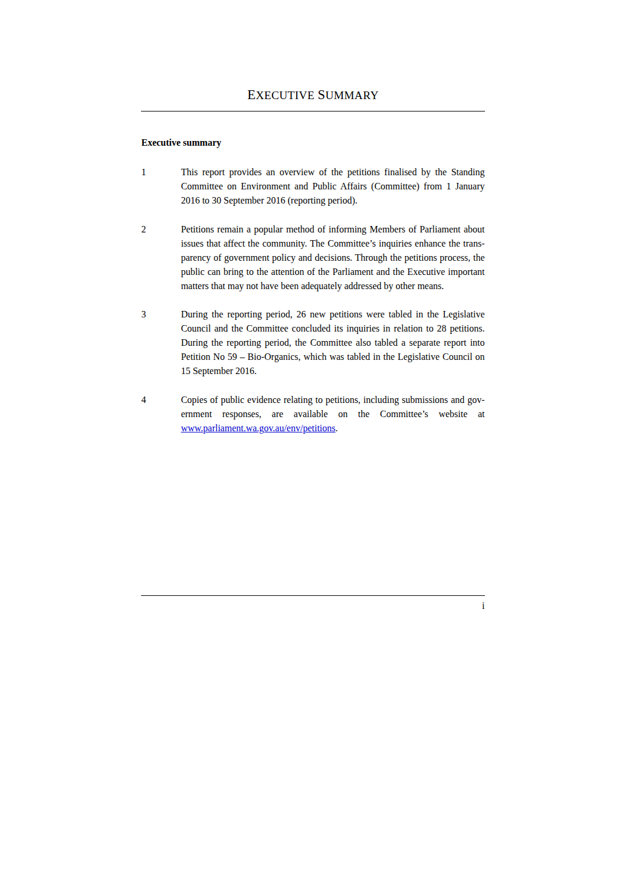EXECUTIVE SUMMARY
Executive summary
1
This report provides an overview of the petitions finalised by the Standing Committee on Environment and Public Affairs (Committee) from 1 January 2016 to 30 September 2016 (reporting period).
2
Petitions remain a popular method of informing Members of Parliament about issues that affect the community. The Committee’s inquiries enhance the transparency of government policy and decisions. Through the petitions process, the public can bring to the attention of the Parliament and the Executive important matters that may not have been adequately addressed by other means.
3
During the reporting period, 26 new petitions were tabled in the Legislative Council and the Committee concluded its inquiries in relation to 28 petitions. During the reporting period, the Committee also tabled a separate report into Petition No 59 – Bio-Organics, which was tabled in the Legislative Council on 15 September 2016.
4
Copies of public evidence relating to petitions, including submissions and government responses, are available on the Committee’s website at www.parliament.wa.gov.au/env/petitions.
i